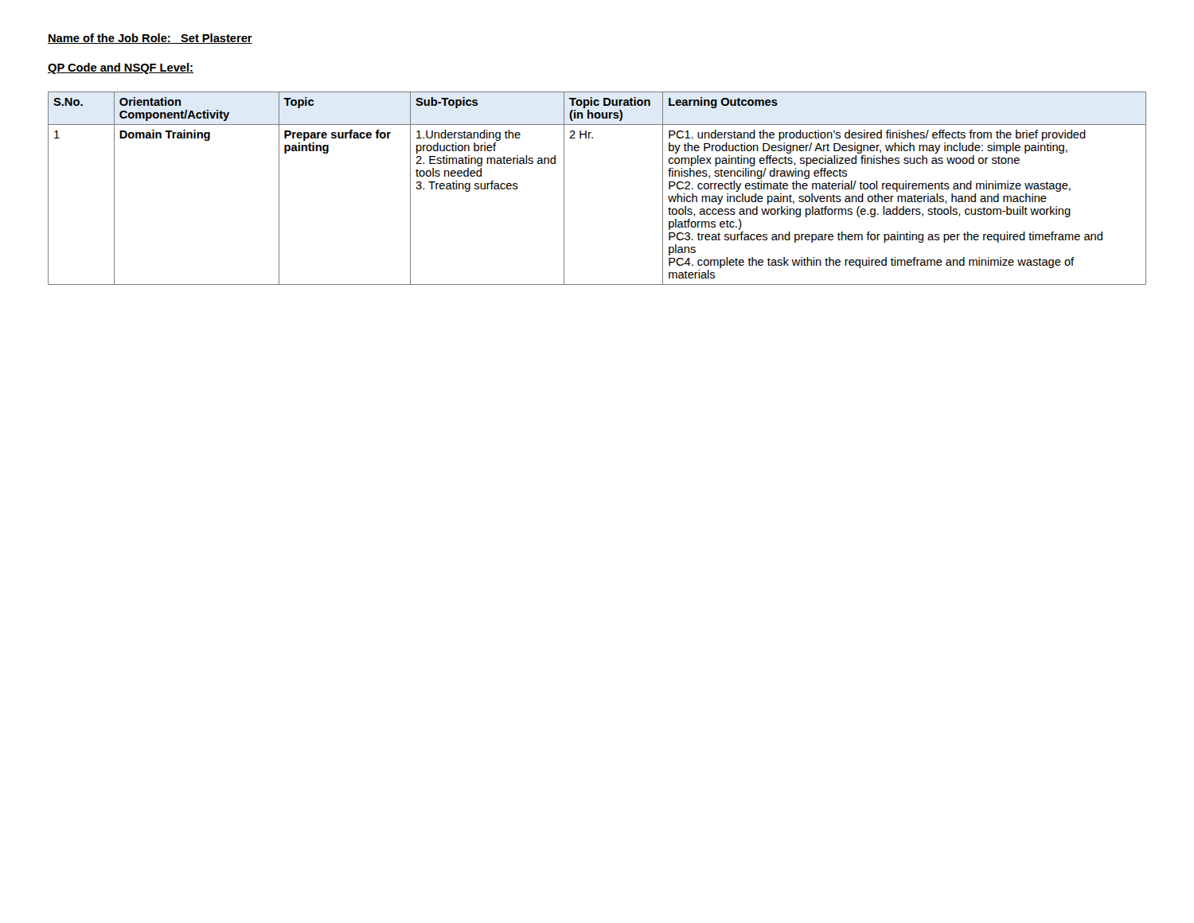Name of the Job Role: Set Plasterer
QP Code and NSQF Level:
| S.No. | Orientation Component/Activity | Topic | Sub-Topics | Topic Duration (in hours) | Learning Outcomes |
| --- | --- | --- | --- | --- | --- |
| 1 | Domain Training | Prepare surface for painting | 1.Understanding the production brief 2. Estimating materials and tools needed 3. Treating surfaces | 2 Hr. | PC1. understand the production’s desired finishes/ effects from the brief provided by the Production Designer/ Art Designer, which may include: simple painting, complex painting effects, specialized finishes such as wood or stone finishes, stenciling/ drawing effects PC2. correctly estimate the material/ tool requirements and minimize wastage, which may include paint, solvents and other materials, hand and machine tools, access and working platforms (e.g. ladders, stools, custom-built working platforms etc.) PC3. treat surfaces and prepare them for painting as per the required timeframe and plans PC4. complete the task within the required timeframe and minimize wastage of materials |